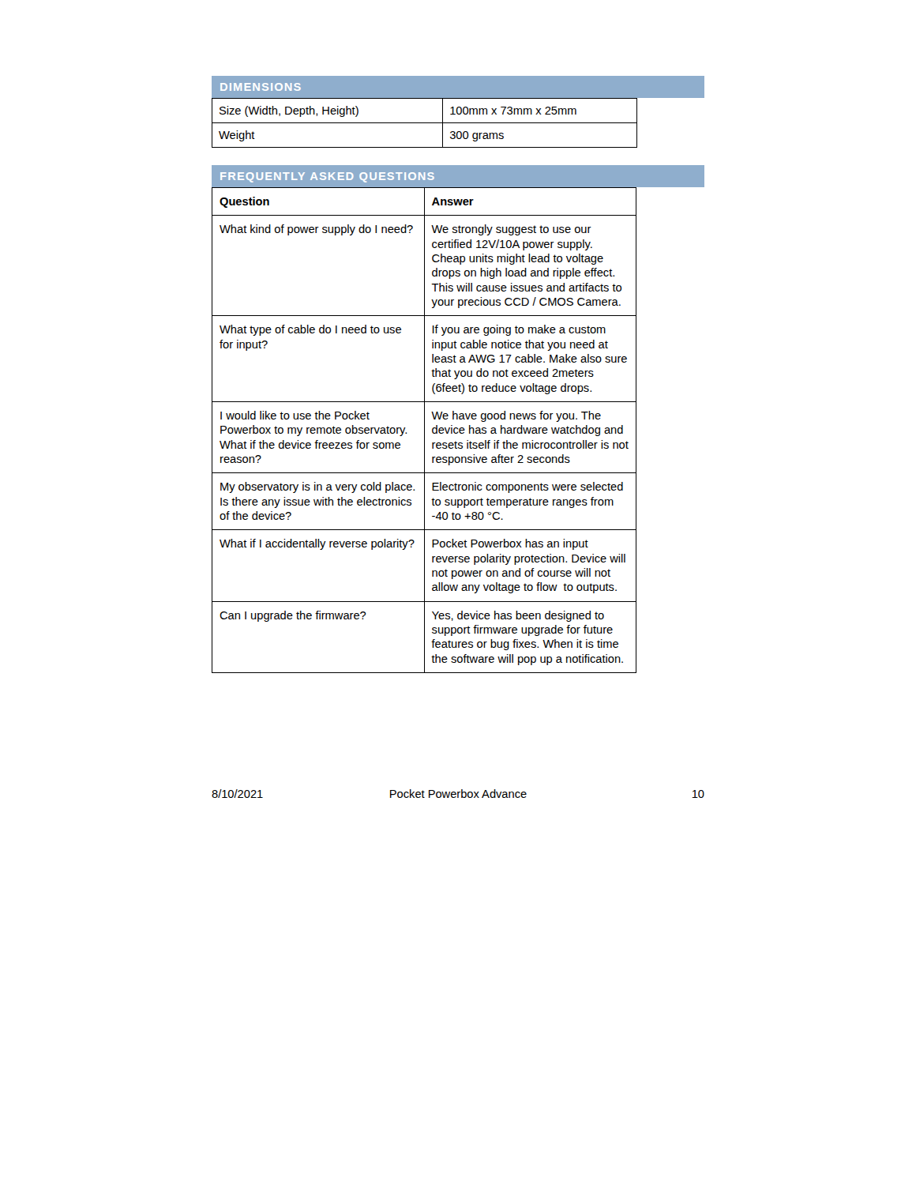DIMENSIONS
| Size (Width, Depth, Height) | 100mm x 73mm x 25mm | |
| Weight | 300 grams | |
FREQUENTLY ASKED QUESTIONS
| Question | Answer | |
| What kind of power supply do I need? | We strongly suggest to use our certified 12V/10A power supply. Cheap units might lead to voltage drops on high load and ripple effect. This will cause issues and artifacts to your precious CCD / CMOS Camera. | |
| What type of cable do I need to use for input? | If you are going to make a custom input cable notice that you need at least a AWG 17 cable. Make also sure that you do not exceed 2meters (6feet) to reduce voltage drops. | |
| I would like to use the Pocket Powerbox to my remote observatory. What if the device freezes for some reason? | We have good news for you. The device has a hardware watchdog and resets itself if the microcontroller is not responsive after 2 seconds | |
| My observatory is in a very cold place. Is there any issue with the electronics of the device? | Electronic components were selected to support temperature ranges from -40 to +80 °C. | |
| What if I accidentally reverse polarity? | Pocket Powerbox has an input reverse polarity protection. Device will not power on and of course will not allow any voltage to flow to outputs. | |
| Can I upgrade the firmware? | Yes, device has been designed to support firmware upgrade for future features or bug fixes. When it is time the software will pop up a notification. | |
| 8/10/2021 | Pocket Powerbox Advance | 10 |